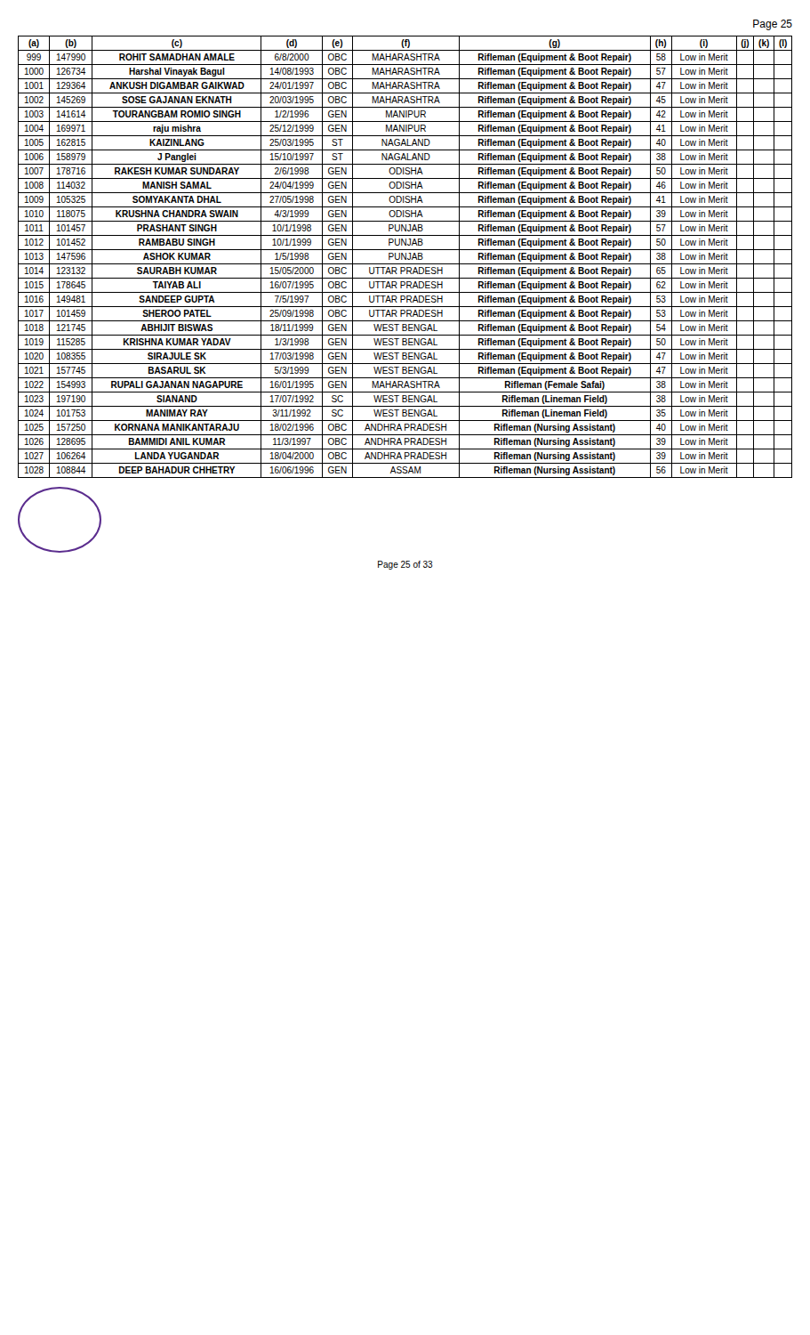Page 25
| (a) | (b) | (c) | (d) | (e) | (f) | (g) | (h) | (i) | (j) | (k) | (l) |
| --- | --- | --- | --- | --- | --- | --- | --- | --- | --- | --- | --- |
| 999 | 147990 | ROHIT SAMADHAN AMALE | 6/8/2000 | OBC | MAHARASHTRA | Rifleman (Equipment & Boot Repair) | 58 | Low in Merit | | | |
| 1000 | 126734 | Harshal Vinayak Bagul | 14/08/1993 | OBC | MAHARASHTRA | Rifleman (Equipment & Boot Repair) | 57 | Low in Merit | | | |
| 1001 | 129364 | ANKUSH DIGAMBAR GAIKWAD | 24/01/1997 | OBC | MAHARASHTRA | Rifleman (Equipment & Boot Repair) | 47 | Low in Merit | | | |
| 1002 | 145269 | SOSE GAJANAN EKNATH | 20/03/1995 | OBC | MAHARASHTRA | Rifleman (Equipment & Boot Repair) | 45 | Low in Merit | | | |
| 1003 | 141614 | TOURANGBAM ROMIO SINGH | 1/2/1996 | GEN | MANIPUR | Rifleman (Equipment & Boot Repair) | 42 | Low in Merit | | | |
| 1004 | 169971 | raju mishra | 25/12/1999 | GEN | MANIPUR | Rifleman (Equipment & Boot Repair) | 41 | Low in Merit | | | |
| 1005 | 162815 | KAIZINLANG | 25/03/1995 | ST | NAGALAND | Rifleman (Equipment & Boot Repair) | 40 | Low in Merit | | | |
| 1006 | 158979 | J Panglei | 15/10/1997 | ST | NAGALAND | Rifleman (Equipment & Boot Repair) | 38 | Low in Merit | | | |
| 1007 | 178716 | RAKESH KUMAR SUNDARAY | 2/6/1998 | GEN | ODISHA | Rifleman (Equipment & Boot Repair) | 50 | Low in Merit | | | |
| 1008 | 114032 | MANISH SAMAL | 24/04/1999 | GEN | ODISHA | Rifleman (Equipment & Boot Repair) | 46 | Low in Merit | | | |
| 1009 | 105325 | SOMYAKANTA DHAL | 27/05/1998 | GEN | ODISHA | Rifleman (Equipment & Boot Repair) | 41 | Low in Merit | | | |
| 1010 | 118075 | KRUSHNA CHANDRA SWAIN | 4/3/1999 | GEN | ODISHA | Rifleman (Equipment & Boot Repair) | 39 | Low in Merit | | | |
| 1011 | 101457 | PRASHANT SINGH | 10/1/1998 | GEN | PUNJAB | Rifleman (Equipment & Boot Repair) | 57 | Low in Merit | | | |
| 1012 | 101452 | RAMBABU SINGH | 10/1/1999 | GEN | PUNJAB | Rifleman (Equipment & Boot Repair) | 50 | Low in Merit | | | |
| 1013 | 147596 | ASHOK KUMAR | 1/5/1998 | GEN | PUNJAB | Rifleman (Equipment & Boot Repair) | 38 | Low in Merit | | | |
| 1014 | 123132 | SAURABH KUMAR | 15/05/2000 | OBC | UTTAR PRADESH | Rifleman (Equipment & Boot Repair) | 65 | Low in Merit | | | |
| 1015 | 178645 | TAIYAB ALI | 16/07/1995 | OBC | UTTAR PRADESH | Rifleman (Equipment & Boot Repair) | 62 | Low in Merit | | | |
| 1016 | 149481 | SANDEEP GUPTA | 7/5/1997 | OBC | UTTAR PRADESH | Rifleman (Equipment & Boot Repair) | 53 | Low in Merit | | | |
| 1017 | 101459 | SHEROO PATEL | 25/09/1998 | OBC | UTTAR PRADESH | Rifleman (Equipment & Boot Repair) | 53 | Low in Merit | | | |
| 1018 | 121745 | ABHIJIT BISWAS | 18/11/1999 | GEN | WEST BENGAL | Rifleman (Equipment & Boot Repair) | 54 | Low in Merit | | | |
| 1019 | 115285 | KRISHNA KUMAR YADAV | 1/3/1998 | GEN | WEST BENGAL | Rifleman (Equipment & Boot Repair) | 50 | Low in Merit | | | |
| 1020 | 108355 | SIRAJULE SK | 17/03/1998 | GEN | WEST BENGAL | Rifleman (Equipment & Boot Repair) | 47 | Low in Merit | | | |
| 1021 | 157745 | BASARUL SK | 5/3/1999 | GEN | WEST BENGAL | Rifleman (Equipment & Boot Repair) | 47 | Low in Merit | | | |
| 1022 | 154993 | RUPALI GAJANAN NAGAPURE | 16/01/1995 | GEN | MAHARASHTRA | Rifleman (Female Safai) | 38 | Low in Merit | | | |
| 1023 | 197190 | SIANAND | 17/07/1992 | SC | WEST BENGAL | Rifleman (Lineman Field) | 38 | Low in Merit | | | |
| 1024 | 101753 | MANIMAY RAY | 3/11/1992 | SC | WEST BENGAL | Rifleman (Lineman Field) | 35 | Low in Merit | | | |
| 1025 | 157250 | KORNANA MANIKANTARAJU | 18/02/1996 | OBC | ANDHRA PRADESH | Rifleman (Nursing Assistant) | 40 | Low in Merit | | | |
| 1026 | 128695 | BAMMIDI ANIL KUMAR | 11/3/1997 | OBC | ANDHRA PRADESH | Rifleman (Nursing Assistant) | 39 | Low in Merit | | | |
| 1027 | 106264 | LANDA YUGANDAR | 18/04/2000 | OBC | ANDHRA PRADESH | Rifleman (Nursing Assistant) | 39 | Low in Merit | | | |
| 1028 | 108844 | DEEP BAHADUR CHHETRY | 16/06/1996 | GEN | ASSAM | Rifleman (Nursing Assistant) | 56 | Low in Merit | | | |
Page 25 of 33